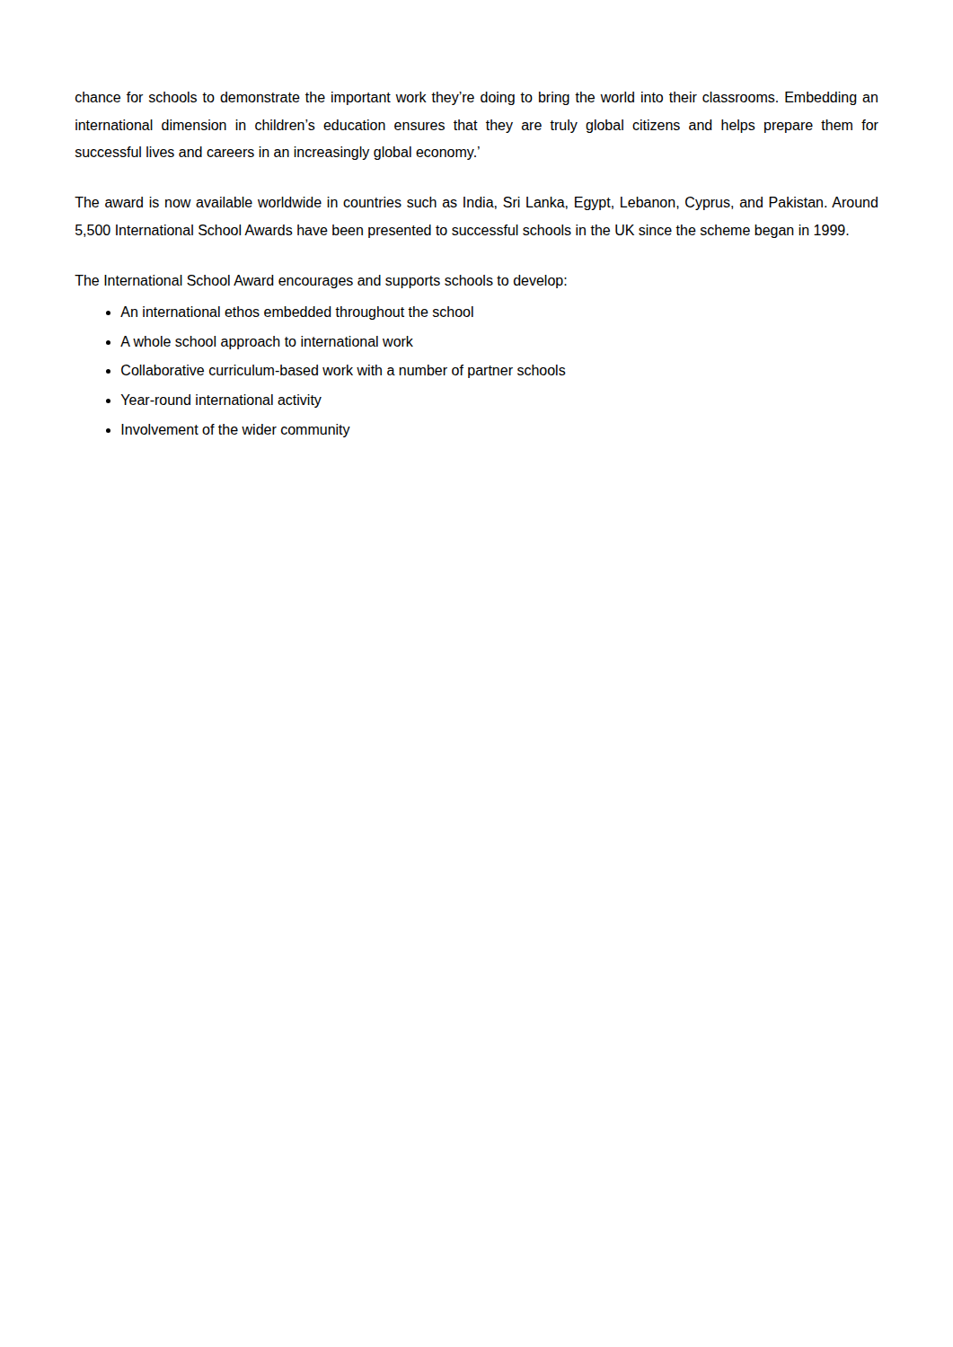chance for schools to demonstrate the important work they’re doing to bring the world into their classrooms. Embedding an international dimension in children’s education ensures that they are truly global citizens and helps prepare them for successful lives and careers in an increasingly global economy.’
The award is now available worldwide in countries such as India, Sri Lanka, Egypt, Lebanon, Cyprus, and Pakistan. Around 5,500 International School Awards have been presented to successful schools in the UK since the scheme began in 1999.
The International School Award encourages and supports schools to develop:
An international ethos embedded throughout the school
A whole school approach to international work
Collaborative curriculum-based work with a number of partner schools
Year-round international activity
Involvement of the wider community